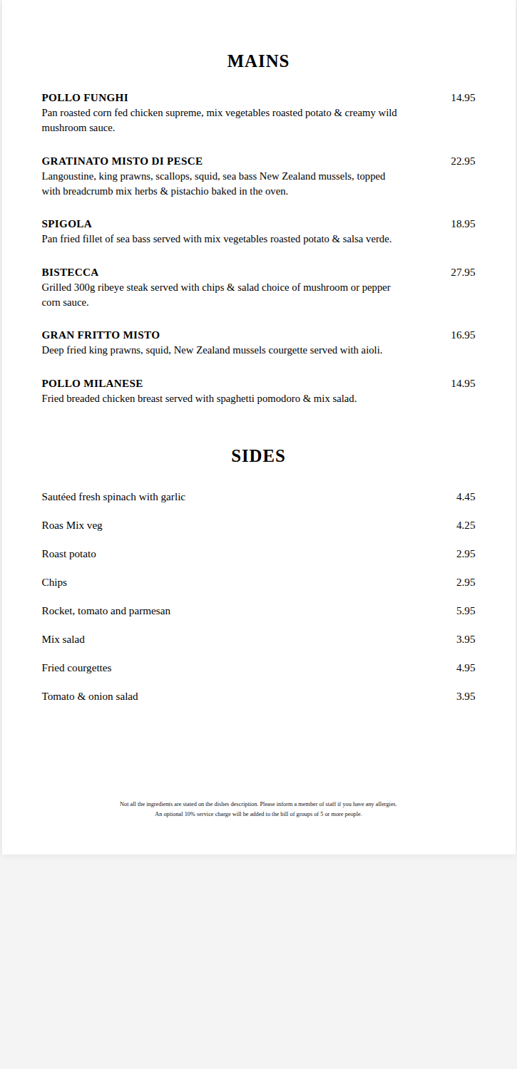MAINS
Pollo Funghi 14.95
Pan roasted corn fed chicken supreme, mix vegetables roasted potato & creamy wild mushroom sauce.
Gratinato Misto di Pesce 22.95
Langoustine, king prawns, scallops, squid, sea bass New Zealand mussels, topped with breadcrumb mix herbs & pistachio baked in the oven.
Spigola 18.95
Pan fried fillet of sea bass served with mix vegetables roasted potato & salsa verde.
Bistecca 27.95
Grilled 300g ribeye steak served with chips & salad choice of mushroom or pepper corn sauce.
Gran Fritto Misto 16.95
Deep fried king prawns, squid, New Zealand mussels courgette served with aioli.
Pollo Milanese 14.95
Fried breaded chicken breast served with spaghetti pomodoro & mix salad.
SIDES
Sautéed fresh spinach with garlic 4.45
Roas Mix veg 4.25
Roast potato 2.95
Chips 2.95
Rocket, tomato and parmesan 5.95
Mix salad 3.95
Fried courgettes 4.95
Tomato & onion salad 3.95
Not all the ingredients are stated on the dishes description. Please inform a member of staff if you have any allergies.
An optional 10% service charge will be added to the bill of groups of 5 or more people.